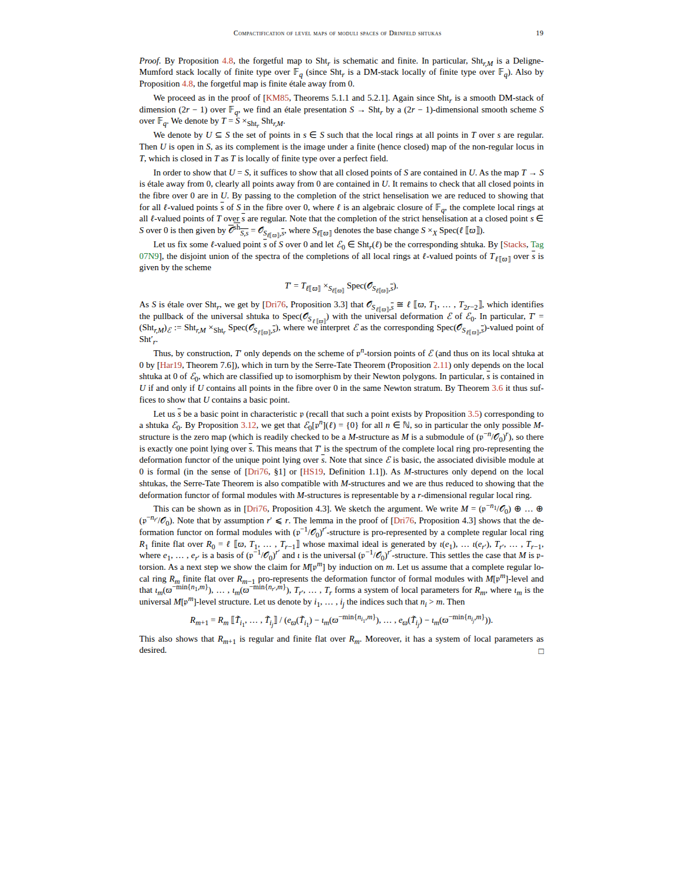Compactification of level maps of moduli spaces of Drinfeld shtukas 19
Proof. By Proposition 4.8, the forgetful map to Shtr is schematic and finite. In particular, Shtr,M is a Deligne-Mumford stack locally of finite type over 𝔽q (since Shtr is a DM-stack locally of finite type over 𝔽q). Also by Proposition 4.8, the forgetful map is finite étale away from 0.
We proceed as in the proof of [KM85, Theorems 5.1.1 and 5.2.1]. Again since Shtr is a smooth DM-stack of dimension (2r − 1) over 𝔽q, we find an étale presentation S → Shtr by a (2r − 1)-dimensional smooth scheme S over 𝔽q. We denote by T = S ×Shtr Shtr,M.
We denote by U ⊆ S the set of points in s ∈ S such that the local rings at all points in T over s are regular. Then U is open in S, as its complement is the image under a finite (hence closed) map of the non-regular locus in T, which is closed in T as T is locally of finite type over a perfect field.
In order to show that U = S, it suffices to show that all closed points of S are contained in U. As the map T → S is étale away from 0, clearly all points away from 0 are contained in U. It remains to check that all closed points in the fibre over 0 are in U. By passing to the completion of the strict henselisation we are reduced to showing that for all ℓ-valued points s of S in the fibre over 0, where ℓ is an algebraic closure of 𝔽q, the complete local rings at all ℓ-valued points of T over s are regular. Note that the completion of the strict henselisation at a closed point s ∈ S over 0 is then given by 𝒪shS,s = 𝒪̂Sℓ⟦ϖ⟧,s, where Sℓ⟦ϖ⟧ denotes the base change S ×X Spec(ℓ ⟦ϖ⟧).
Let us fix some ℓ-valued point s of S over 0 and let ℰ0 ∈ Shtr(ℓ) be the corresponding shtuka. By [Stacks, Tag 07N9], the disjoint union of the spectra of the completions of all local rings at ℓ-valued points of Tℓ⟦ϖ⟧ over s is given by the scheme
T′ = Tℓ⟦ϖ⟧ ×Sℓ⟦ϖ⟧ Spec(𝒪̂Sℓ⟦ϖ⟧,s).
As S is étale over Shtr, we get by [Dri76, Proposition 3.3] that 𝒪̂Sℓ⟦ϖ⟧,s ≅ ℓ ⟦ϖ, T1, … , T2r−2⟧, which identifies the pullback of the universal shtuka to Spec(𝒪̂Sℓ⟦ϖ⟧) with the universal deformation ℰ of ℰ0. In particular, T′ = (Shtr,M)ℰ := Shtr,M ×Shtr Spec(𝒪̂Sℓ⟦ϖ⟧,s), where we interpret ℰ as the corresponding Spec(𝒪̂Sℓ⟦ϖ⟧,s)-valued point of Sht′r.
Thus, by construction, T′ only depends on the scheme of 𝔭n-torsion points of ℰ (and thus on its local shtuka at 0 by [Har19, Theorem 7.6]), which in turn by the Serre-Tate Theorem (Proposition 2.11) only depends on the local shtuka at 0 of ℰ0, which are classified up to isomorphism by their Newton polygons. In particular, s is contained in U if and only if U contains all points in the fibre over 0 in the same Newton stratum. By Theorem 3.6 it thus suffices to show that U contains a basic point.
Let us s be a basic point in characteristic 𝔭 (recall that such a point exists by Proposition 3.5) corresponding to a shtuka ℰ0. By Proposition 3.12, we get that ℰ0[𝔭n](ℓ) = {0} for all n ∈ ℕ, so in particular the only possible M-structure is the zero map (which is readily checked to be a M-structure as M is a submodule of (𝔭−n/𝒪0)r), so there is exactly one point lying over s. This means that T′ is the spectrum of the complete local ring pro-representing the deformation functor of the unique point lying over s. Note that since ℰ is basic, the associated divisible module at 0 is formal (in the sense of [Dri76, §1] or [HS19, Definition 1.1]). As M-structures only depend on the local shtukas, the Serre-Tate Theorem is also compatible with M-structures and we are thus reduced to showing that the deformation functor of formal modules with M-structures is representable by a r-dimensional regular local ring.
This can be shown as in [Dri76, Proposition 4.3]. We sketch the argument. We write M = (𝔭−n1/𝒪0) ⊕ … ⊕ (𝔭−nr′/𝒪0). Note that by assumption r′ ⩽ r. The lemma in the proof of [Dri76, Proposition 4.3] shows that the deformation functor on formal modules with (𝔭−1/𝒪0)r′-structure is pro-represented by a complete regular local ring R1 finite flat over R0 = ℓ ⟦ϖ, T1, … , Tr−1⟧ whose maximal ideal is generated by ι(e1), … ι(er′), Tr′, … , Tr−1, where e1, … , er′ is a basis of (𝔭−1/𝒪0)r′ and ι is the universal (𝔭−1/𝒪0)r′-structure. This settles the case that M is 𝔭-torsion. As a next step we show the claim for M[𝔭m] by induction on m. Let us assume that a complete regular local ring Rm finite flat over Rm−1 pro-represents the deformation functor of formal modules with M[𝔭m]-level and that ιm(ϖ−min{n1,m}), … , ιm(ϖ−min{nr′,m}), Tr′, … , Tr forms a system of local parameters for Rm, where ιm is the universal M[𝔭m]-level structure. Let us denote by i1, … , ij the indices such that ni > m. Then
Rm+1 = Rm ⟦T̃i1, … , T̃ij⟧ / (eϖ(T̃i1) − ιm(ϖ−min{ni1,m}), … , eϖ(T̃ij) − ιm(ϖ−min{nij,m})).
This also shows that Rm+1 is regular and finite flat over Rm. Moreover, it has a system of local parameters as desired. □